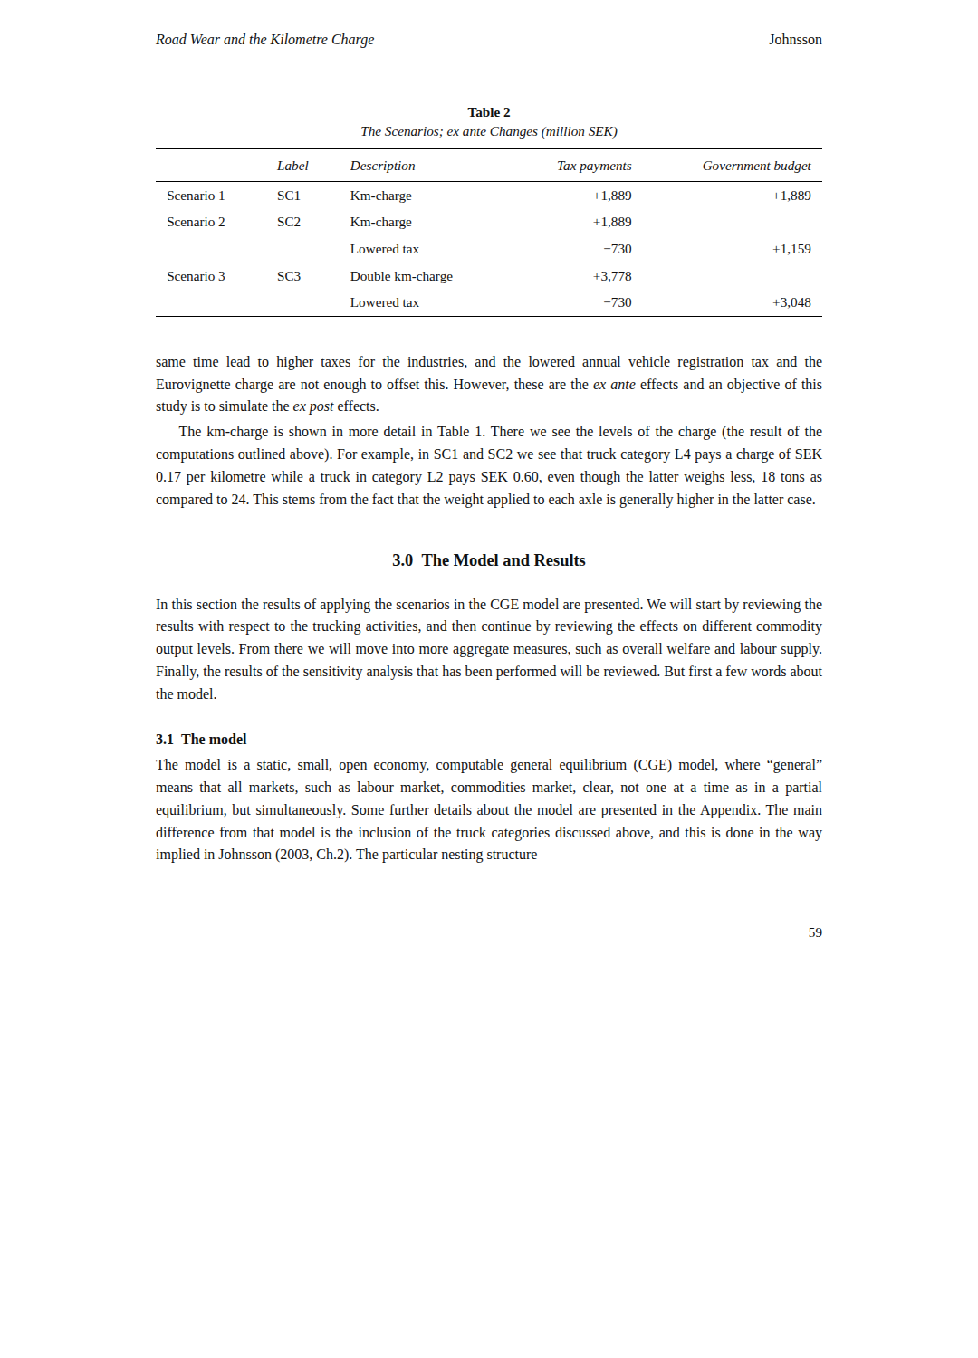Road Wear and the Kilometre Charge Johnsson
Table 2 The Scenarios; ex ante Changes (million SEK)
| | Label | Description | Tax payments | Government budget |
| --- | --- | --- | --- | --- |
| Scenario 1 | SC1 | Km-charge | +1,889 | +1,889 |
| Scenario 2 | SC2 | Km-charge | +1,889 | |
| | | Lowered tax | −730 | +1,159 |
| Scenario 3 | SC3 | Double km-charge | +3,778 | |
| | | Lowered tax | −730 | +3,048 |
same time lead to higher taxes for the industries, and the lowered annual vehicle registration tax and the Eurovignette charge are not enough to offset this. However, these are the ex ante effects and an objective of this study is to simulate the ex post effects.
The km-charge is shown in more detail in Table 1. There we see the levels of the charge (the result of the computations outlined above). For example, in SC1 and SC2 we see that truck category L4 pays a charge of SEK 0.17 per kilometre while a truck in category L2 pays SEK 0.60, even though the latter weighs less, 18 tons as compared to 24. This stems from the fact that the weight applied to each axle is generally higher in the latter case.
3.0 The Model and Results
In this section the results of applying the scenarios in the CGE model are presented. We will start by reviewing the results with respect to the trucking activities, and then continue by reviewing the effects on different commodity output levels. From there we will move into more aggregate measures, such as overall welfare and labour supply. Finally, the results of the sensitivity analysis that has been performed will be reviewed. But first a few words about the model.
3.1 The model
The model is a static, small, open economy, computable general equilibrium (CGE) model, where “general” means that all markets, such as labour market, commodities market, clear, not one at a time as in a partial equilibrium, but simultaneously. Some further details about the model are presented in the Appendix. The main difference from that model is the inclusion of the truck categories discussed above, and this is done in the way implied in Johnsson (2003, Ch.2). The particular nesting structure
59